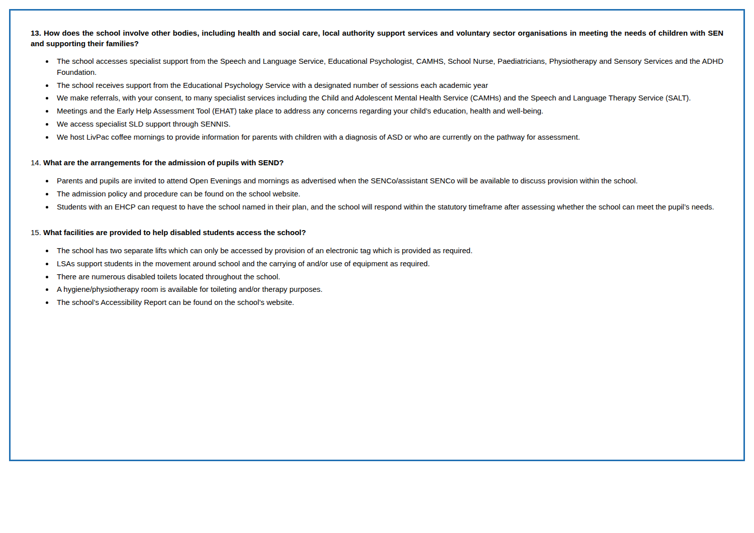13. How does the school involve other bodies, including health and social care, local authority support services and voluntary sector organisations in meeting the needs of children with SEN and supporting their families?
The school accesses specialist support from the Speech and Language Service, Educational Psychologist, CAMHS, School Nurse, Paediatricians, Physiotherapy and Sensory Services and the ADHD Foundation.
The school receives support from the Educational Psychology Service with a designated number of sessions each academic year
We make referrals, with your consent, to many specialist services including the Child and Adolescent Mental Health Service (CAMHs) and the Speech and Language Therapy Service (SALT).
Meetings and the Early Help Assessment Tool (EHAT) take place to address any concerns regarding your child’s education, health and well-being.
We access specialist SLD support through SENNIS.
We host LivPac coffee mornings to provide information for parents with children with a diagnosis of ASD or who are currently on the pathway for assessment.
14. What are the arrangements for the admission of pupils with SEND?
Parents and pupils are invited to attend Open Evenings and mornings as advertised when the SENCo/assistant SENCo will be available to discuss provision within the school.
The admission policy and procedure can be found on the school website.
Students with an EHCP can request to have the school named in their plan, and the school will respond within the statutory timeframe after assessing whether the school can meet the pupil’s needs.
15. What facilities are provided to help disabled students access the school?
The school has two separate lifts which can only be accessed by provision of an electronic tag which is provided as required.
LSAs support students in the movement around school and the carrying of and/or use of equipment as required.
There are numerous disabled toilets located throughout the school.
A hygiene/physiotherapy room is available for toileting and/or therapy purposes.
The school’s Accessibility Report can be found on the school’s website.